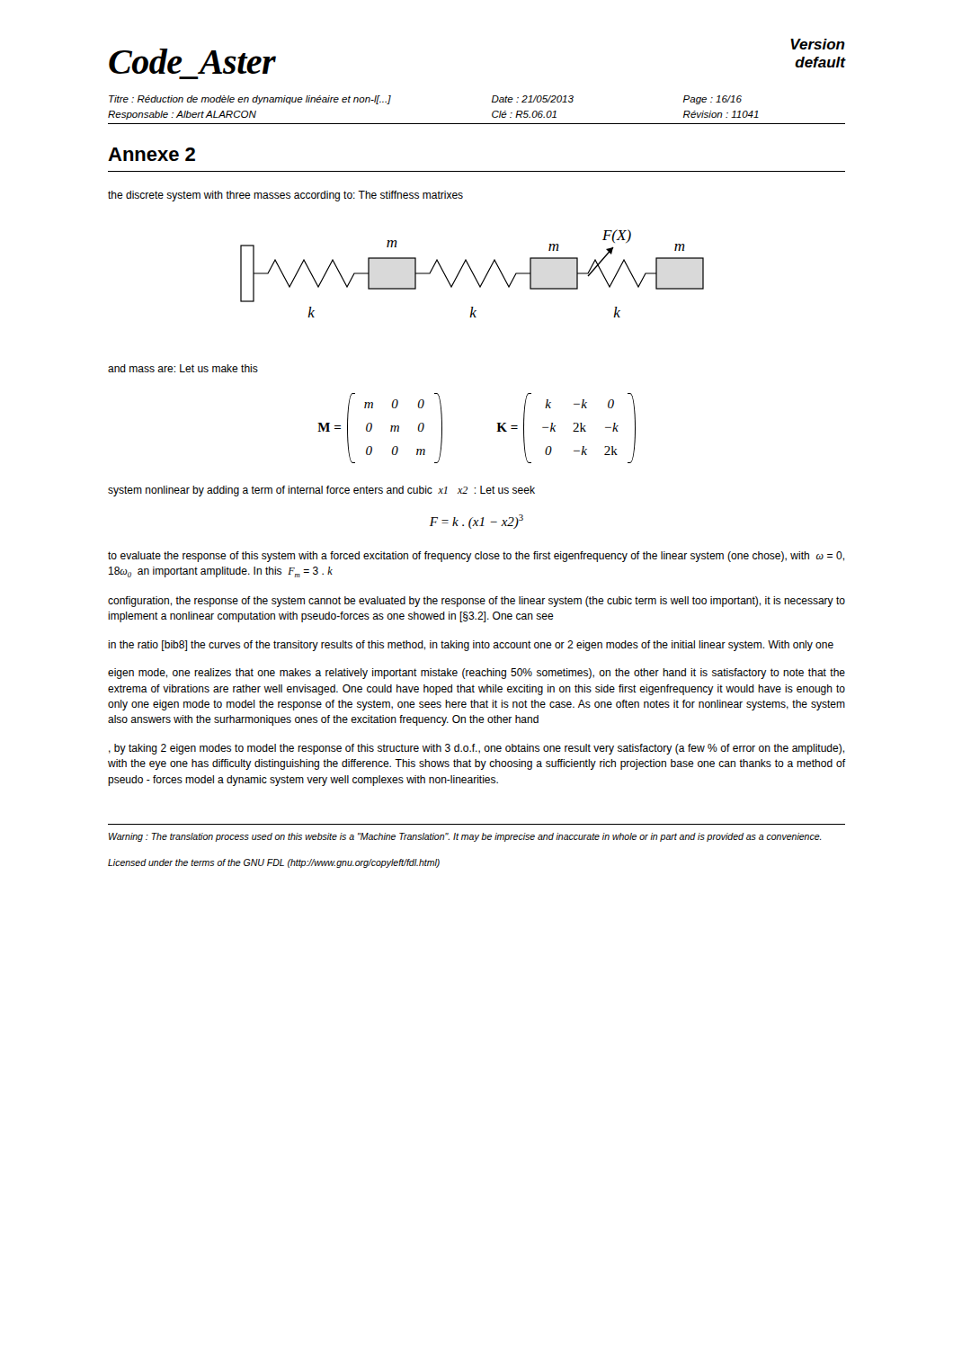Code_Aster
Version
default
| Titre : Réduction de modèle en dynamique linéaire et non-l[...] | Date : 21/05/2013 | Page : 16/16 |
| Responsable : Albert ALARCON | Clé : R5.06.01 | Révision : 11041 |
Annexe 2
the discrete system with three masses according to: The stiffness matrixes
m m m F(X) k k k
and mass are: Let us make this
M =
| m | 0 | 0 |
| 0 | m | 0 |
| 0 | 0 | m |
K =
| k | −k | 0 |
| −k | 2k | −k |
| 0 | −k | 2k |
system nonlinear by adding a term of internal force enters and cubic x1 x2 : Let us seek
F = k . (x1 − x2)3
to evaluate the response of this system with a forced excitation of frequency close to the first eigenfrequency of the linear system (one chose), with ω = 0, 18ω0 an important amplitude. In this Fm = 3 . k
configuration, the response of the system cannot be evaluated by the response of the linear system (the cubic term is well too important), it is necessary to implement a nonlinear computation with pseudo-forces as one showed in [§3.2]. One can see
in the ratio [bib8] the curves of the transitory results of this method, in taking into account one or 2 eigen modes of the initial linear system. With only one
eigen mode, one realizes that one makes a relatively important mistake (reaching 50% sometimes), on the other hand it is satisfactory to note that the extrema of vibrations are rather well envisaged. One could have hoped that while exciting in on this side first eigenfrequency it would have is enough to only one eigen mode to model the response of the system, one sees here that it is not the case. As one often notes it for nonlinear systems, the system also answers with the surharmoniques ones of the excitation frequency. On the other hand
, by taking 2 eigen modes to model the response of this structure with 3 d.o.f., one obtains one result very satisfactory (a few % of error on the amplitude), with the eye one has difficulty distinguishing the difference. This shows that by choosing a sufficiently rich projection base one can thanks to a method of pseudo - forces model a dynamic system very well complexes with non-linearities.
Warning : The translation process used on this website is a "Machine Translation". It may be imprecise and inaccurate in whole or in part and is provided as a convenience.
Licensed under the terms of the GNU FDL (http://www.gnu.org/copyleft/fdl.html)